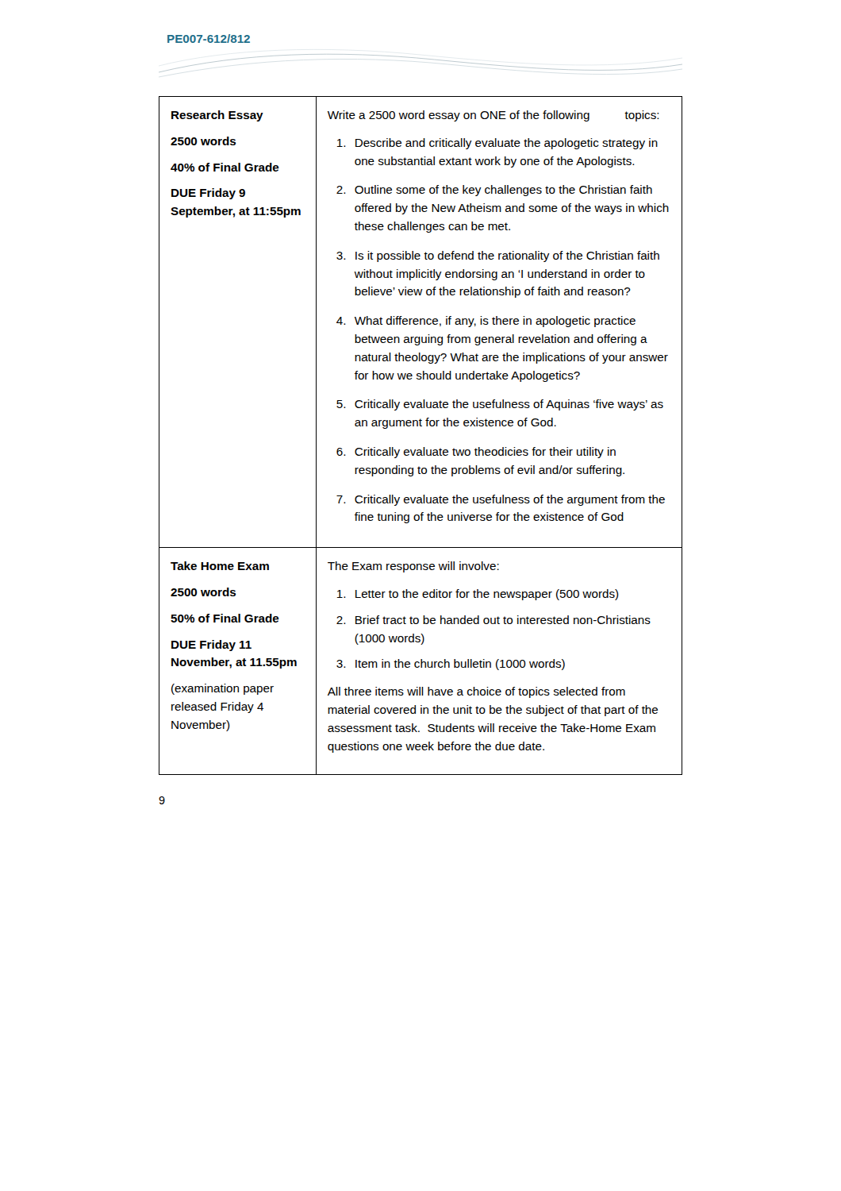PE007-612/812
| Research Essay 2500 words 40% of Final Grade DUE Friday 9 September, at 11:55pm | Write a 2500 word essay on ONE of the following topics: Describe and critically evaluate the apologetic strategy in one substantial extant work by one of the Apologists. Outline some of the key challenges to the Christian faith offered by the New Atheism and some of the ways in which these challenges can be met. Is it possible to defend the rationality of the Christian faith without implicitly endorsing an ‘I understand in order to believe’ view of the relationship of faith and reason? What difference, if any, is there in apologetic practice between arguing from general revelation and offering a natural theology? What are the implications of your answer for how we should undertake Apologetics? Critically evaluate the usefulness of Aquinas ‘five ways’ as an argument for the existence of God. Critically evaluate two theodicies for their utility in responding to the problems of evil and/or suffering. Critically evaluate the usefulness of the argument from the fine tuning of the universe for the existence of God |
| Take Home Exam 2500 words 50% of Final Grade DUE Friday 11 November, at 11.55pm (examination paper released Friday 4 November) | The Exam response will involve: Letter to the editor for the newspaper (500 words) Brief tract to be handed out to interested non-Christians (1000 words) Item in the church bulletin (1000 words) All three items will have a choice of topics selected from material covered in the unit to be the subject of that part of the assessment task. Students will receive the Take-Home Exam questions one week before the due date. |
9